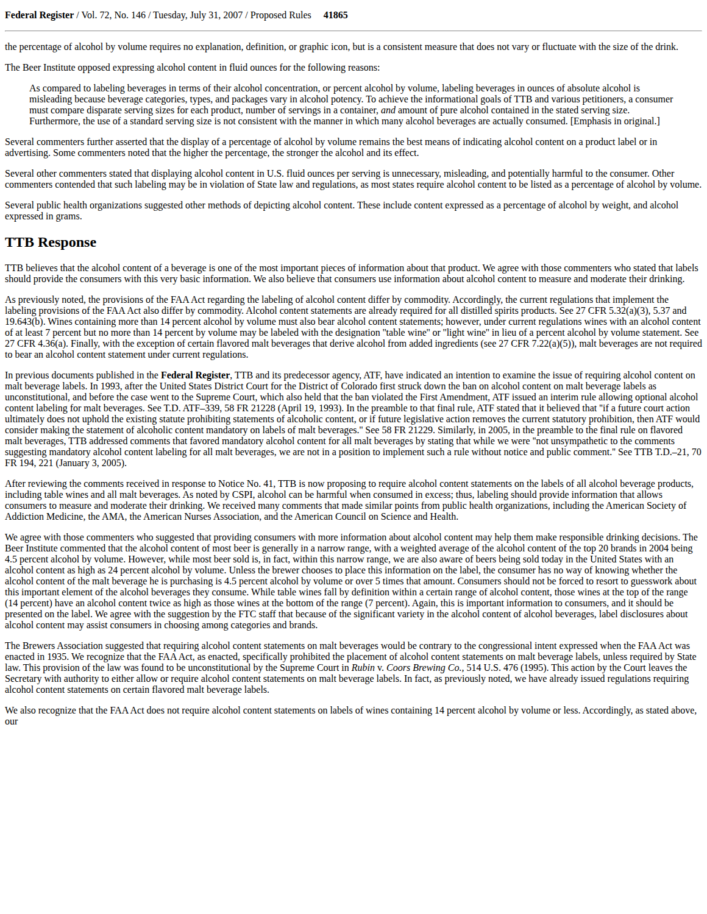Federal Register / Vol. 72, No. 146 / Tuesday, July 31, 2007 / Proposed Rules 41865
the percentage of alcohol by volume requires no explanation, definition, or graphic icon, but is a consistent measure that does not vary or fluctuate with the size of the drink.
The Beer Institute opposed expressing alcohol content in fluid ounces for the following reasons:
As compared to labeling beverages in terms of their alcohol concentration, or percent alcohol by volume, labeling beverages in ounces of absolute alcohol is misleading because beverage categories, types, and packages vary in alcohol potency. To achieve the informational goals of TTB and various petitioners, a consumer must compare disparate serving sizes for each product, number of servings in a container, and amount of pure alcohol contained in the stated serving size. Furthermore, the use of a standard serving size is not consistent with the manner in which many alcohol beverages are actually consumed. [Emphasis in original.]
Several commenters further asserted that the display of a percentage of alcohol by volume remains the best means of indicating alcohol content on a product label or in advertising. Some commenters noted that the higher the percentage, the stronger the alcohol and its effect.
Several other commenters stated that displaying alcohol content in U.S. fluid ounces per serving is unnecessary, misleading, and potentially harmful to the consumer. Other commenters contended that such labeling may be in violation of State law and regulations, as most states require alcohol content to be listed as a percentage of alcohol by volume.
Several public health organizations suggested other methods of depicting alcohol content. These include content expressed as a percentage of alcohol by weight, and alcohol expressed in grams.
TTB Response
TTB believes that the alcohol content of a beverage is one of the most important pieces of information about that product. We agree with those commenters who stated that labels should provide the consumers with this very basic information. We also believe that consumers use information about alcohol content to measure and moderate their drinking.
As previously noted, the provisions of the FAA Act regarding the labeling of alcohol content differ by commodity. Accordingly, the current regulations that implement the labeling provisions of the FAA Act also differ by commodity. Alcohol content statements are already required for all distilled spirits products. See 27 CFR 5.32(a)(3), 5.37 and 19.643(b). Wines containing more than 14 percent alcohol by volume must also bear alcohol content statements; however, under current regulations wines with an alcohol content of at least 7 percent but no more than 14 percent by volume may be labeled with the designation ''table wine'' or ''light wine'' in lieu of a percent alcohol by volume statement. See 27 CFR 4.36(a). Finally, with the exception of certain flavored malt beverages that derive alcohol from added ingredients (see 27 CFR 7.22(a)(5)), malt beverages are not required to bear an alcohol content statement under current regulations.
In previous documents published in the Federal Register, TTB and its predecessor agency, ATF, have indicated an intention to examine the issue of requiring alcohol content on malt beverage labels. In 1993, after the United States District Court for the District of Colorado first struck down the ban on alcohol content on malt beverage labels as unconstitutional, and before the case went to the Supreme Court, which also held that the ban violated the First Amendment, ATF issued an interim rule allowing optional alcohol content labeling for malt beverages. See T.D. ATF–339, 58 FR 21228 (April 19, 1993). In the preamble to that final rule, ATF stated that it believed that ''if a future court action ultimately does not uphold the existing statute prohibiting statements of alcoholic content, or if future legislative action removes the current statutory prohibition, then ATF would consider making the statement of alcoholic content mandatory on labels of malt beverages.'' See 58 FR 21229. Similarly, in 2005, in the preamble to the final rule on flavored malt beverages, TTB addressed comments that favored mandatory alcohol content for all malt beverages by stating that while we were ''not unsympathetic to the comments suggesting mandatory alcohol content labeling for all malt beverages, we are not in a position to implement such a rule without notice and public comment.'' See TTB T.D.–21, 70 FR 194, 221 (January 3, 2005).
After reviewing the comments received in response to Notice No. 41, TTB is now proposing to require alcohol content statements on the labels of all alcohol beverage products, including table wines and all malt beverages. As noted by CSPI, alcohol can be harmful when consumed in excess; thus, labeling should provide information that allows consumers to measure and moderate their drinking. We received many comments that made similar points from public health organizations, including the American Society of Addiction Medicine, the AMA, the American Nurses Association, and the American Council on Science and Health.
We agree with those commenters who suggested that providing consumers with more information about alcohol content may help them make responsible drinking decisions. The Beer Institute commented that the alcohol content of most beer is generally in a narrow range, with a weighted average of the alcohol content of the top 20 brands in 2004 being 4.5 percent alcohol by volume. However, while most beer sold is, in fact, within this narrow range, we are also aware of beers being sold today in the United States with an alcohol content as high as 24 percent alcohol by volume. Unless the brewer chooses to place this information on the label, the consumer has no way of knowing whether the alcohol content of the malt beverage he is purchasing is 4.5 percent alcohol by volume or over 5 times that amount. Consumers should not be forced to resort to guesswork about this important element of the alcohol beverages they consume. While table wines fall by definition within a certain range of alcohol content, those wines at the top of the range (14 percent) have an alcohol content twice as high as those wines at the bottom of the range (7 percent). Again, this is important information to consumers, and it should be presented on the label. We agree with the suggestion by the FTC staff that because of the significant variety in the alcohol content of alcohol beverages, label disclosures about alcohol content may assist consumers in choosing among categories and brands.
The Brewers Association suggested that requiring alcohol content statements on malt beverages would be contrary to the congressional intent expressed when the FAA Act was enacted in 1935. We recognize that the FAA Act, as enacted, specifically prohibited the placement of alcohol content statements on malt beverage labels, unless required by State law. This provision of the law was found to be unconstitutional by the Supreme Court in Rubin v. Coors Brewing Co., 514 U.S. 476 (1995). This action by the Court leaves the Secretary with authority to either allow or require alcohol content statements on malt beverage labels. In fact, as previously noted, we have already issued regulations requiring alcohol content statements on certain flavored malt beverage labels.
We also recognize that the FAA Act does not require alcohol content statements on labels of wines containing 14 percent alcohol by volume or less. Accordingly, as stated above, our